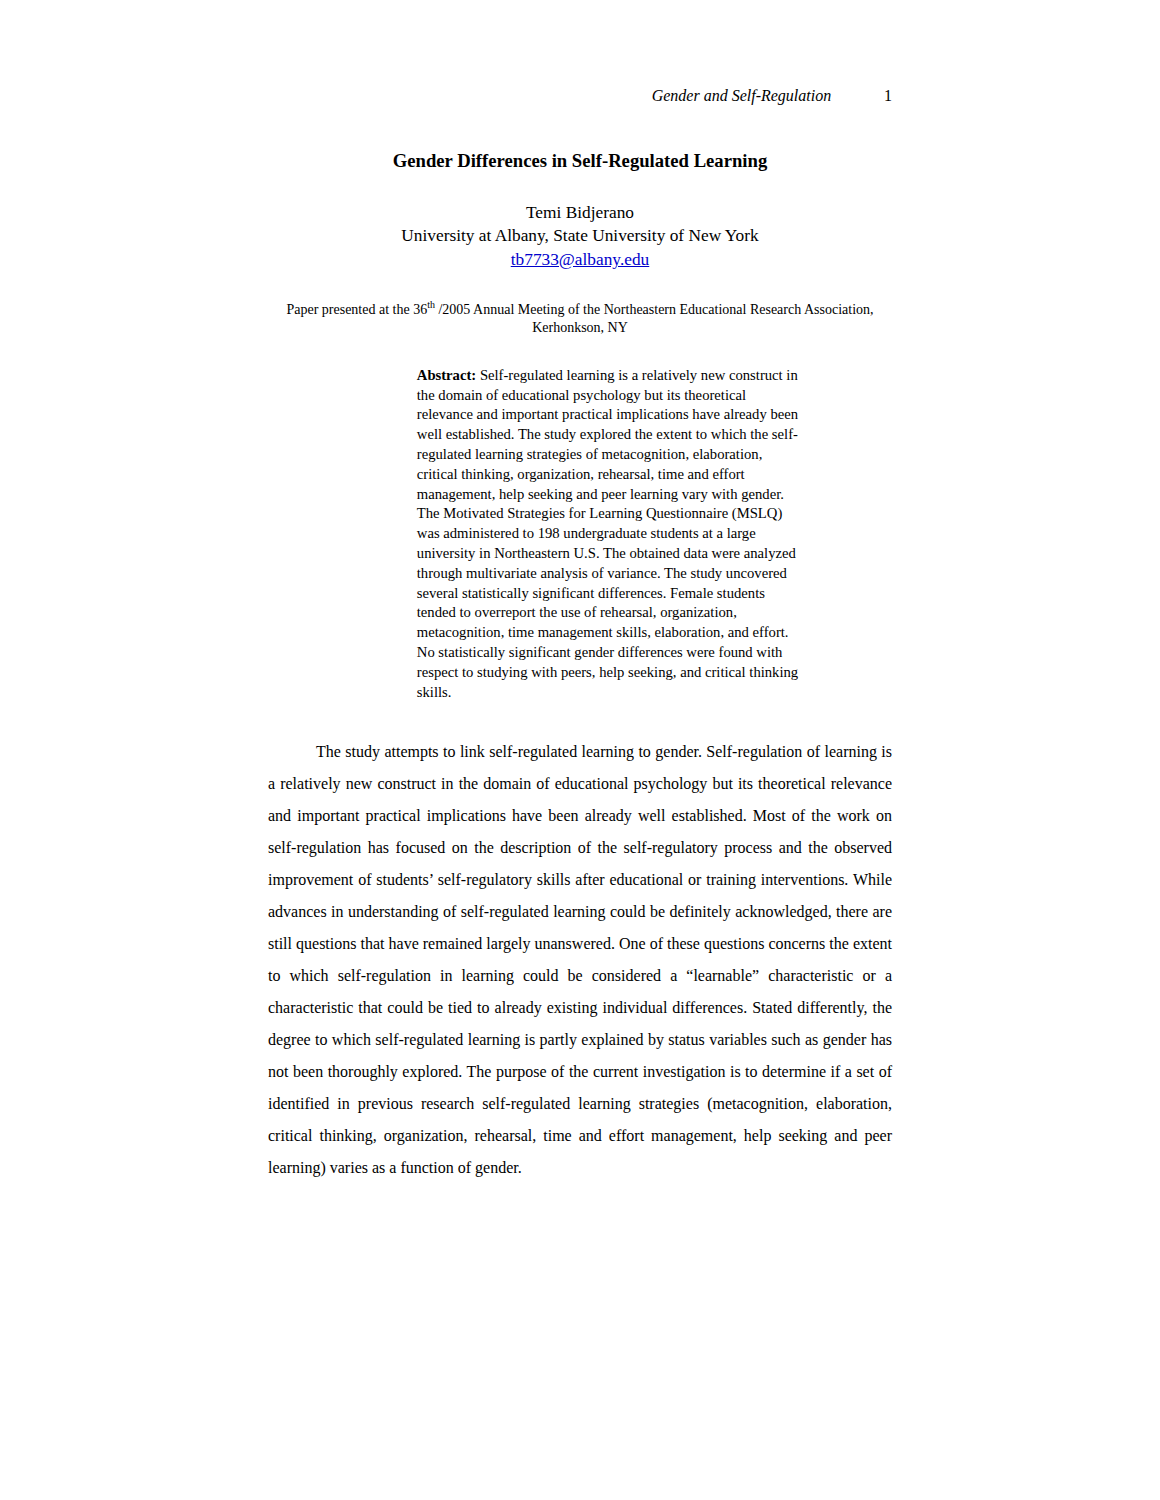Gender and Self-Regulation 1
Gender Differences in Self-Regulated Learning
Temi Bidjerano
University at Albany, State University of New York
tb7733@albany.edu
Paper presented at the 36th /2005 Annual Meeting of the Northeastern Educational Research Association,
Kerhonkson, NY
Abstract: Self-regulated learning is a relatively new construct in the domain of educational psychology but its theoretical relevance and important practical implications have already been well established. The study explored the extent to which the self-regulated learning strategies of metacognition, elaboration, critical thinking, organization, rehearsal, time and effort management, help seeking and peer learning vary with gender. The Motivated Strategies for Learning Questionnaire (MSLQ) was administered to 198 undergraduate students at a large university in Northeastern U.S. The obtained data were analyzed through multivariate analysis of variance. The study uncovered several statistically significant differences. Female students tended to overreport the use of rehearsal, organization, metacognition, time management skills, elaboration, and effort. No statistically significant gender differences were found with respect to studying with peers, help seeking, and critical thinking skills.
The study attempts to link self-regulated learning to gender. Self-regulation of learning is a relatively new construct in the domain of educational psychology but its theoretical relevance and important practical implications have been already well established. Most of the work on self-regulation has focused on the description of the self-regulatory process and the observed improvement of students’ self-regulatory skills after educational or training interventions. While advances in understanding of self-regulated learning could be definitely acknowledged, there are still questions that have remained largely unanswered. One of these questions concerns the extent to which self-regulation in learning could be considered a “learnable” characteristic or a characteristic that could be tied to already existing individual differences. Stated differently, the degree to which self-regulated learning is partly explained by status variables such as gender has not been thoroughly explored. The purpose of the current investigation is to determine if a set of identified in previous research self-regulated learning strategies (metacognition, elaboration, critical thinking, organization, rehearsal, time and effort management, help seeking and peer learning) varies as a function of gender.